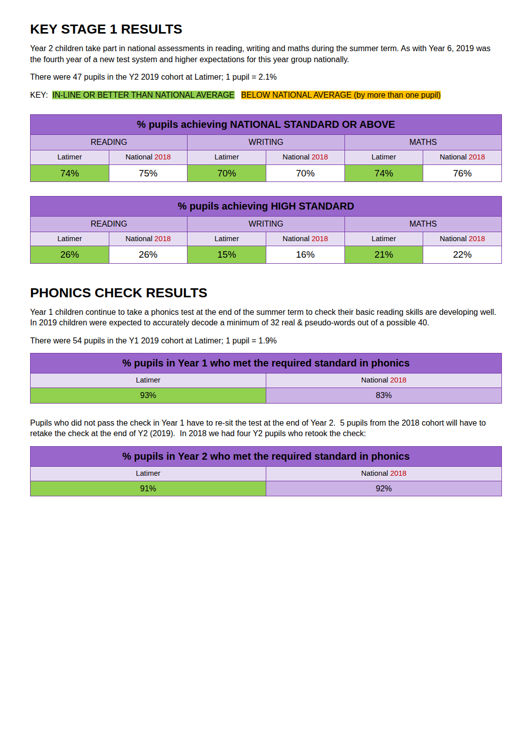KEY STAGE 1 RESULTS
Year 2 children take part in national assessments in reading, writing and maths during the summer term. As with Year 6, 2019 was the fourth year of a new test system and higher expectations for this year group nationally.
There were 47 pupils in the Y2 2019 cohort at Latimer; 1 pupil = 2.1%
KEY: IN-LINE OR BETTER THAN NATIONAL AVERAGE BELOW NATIONAL AVERAGE (by more than one pupil)
| % pupils achieving NATIONAL STANDARD OR ABOVE |
| --- |
| READING | WRITING | MATHS |
| Latimer | National 2018 | Latimer | National 2018 | Latimer | National 2018 |
| 74% | 75% | 70% | 70% | 74% | 76% |
| % pupils achieving HIGH STANDARD |
| --- |
| READING | WRITING | MATHS |
| Latimer | National 2018 | Latimer | National 2018 | Latimer | National 2018 |
| 26% | 26% | 15% | 16% | 21% | 22% |
PHONICS CHECK RESULTS
Year 1 children continue to take a phonics test at the end of the summer term to check their basic reading skills are developing well. In 2019 children were expected to accurately decode a minimum of 32 real & pseudo-words out of a possible 40.
There were 54 pupils in the Y1 2019 cohort at Latimer; 1 pupil = 1.9%
| % pupils in Year 1 who met the required standard in phonics |
| --- |
| Latimer | National 2018 |
| 93% | 83% |
Pupils who did not pass the check in Year 1 have to re-sit the test at the end of Year 2. 5 pupils from the 2018 cohort will have to retake the check at the end of Y2 (2019). In 2018 we had four Y2 pupils who retook the check:
| % pupils in Year 2 who met the required standard in phonics |
| --- |
| Latimer | National 2018 |
| 91% | 92% |